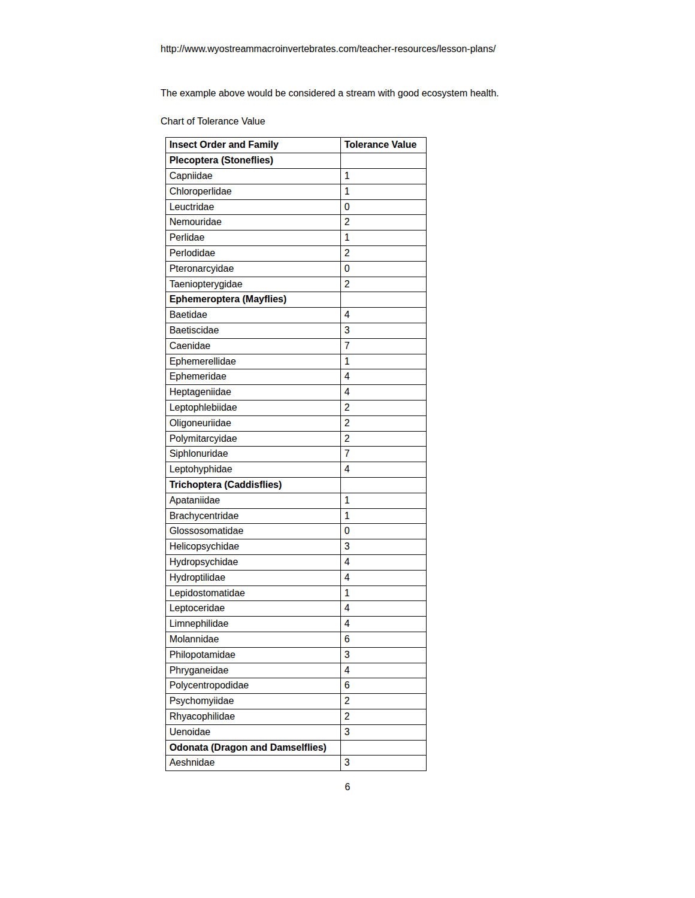http://www.wyostreammacroinvertebrates.com/teacher-resources/lesson-plans/
The example above would be considered a stream with good ecosystem health.
Chart of Tolerance Value
| Insect Order and Family | Tolerance Value |
| Plecoptera (Stoneflies) | |
| Capniidae | 1 |
| Chloroperlidae | 1 |
| Leuctridae | 0 |
| Nemouridae | 2 |
| Perlidae | 1 |
| Perlodidae | 2 |
| Pteronarcyidae | 0 |
| Taeniopterygidae | 2 |
| Ephemeroptera (Mayflies) | |
| Baetidae | 4 |
| Baetiscidae | 3 |
| Caenidae | 7 |
| Ephemerellidae | 1 |
| Ephemeridae | 4 |
| Heptageniidae | 4 |
| Leptophlebiidae | 2 |
| Oligoneuriidae | 2 |
| Polymitarcyidae | 2 |
| Siphlonuridae | 7 |
| Leptohyphidae | 4 |
| Trichoptera (Caddisflies) | |
| Apataniidae | 1 |
| Brachycentridae | 1 |
| Glossosomatidae | 0 |
| Helicopsychidae | 3 |
| Hydropsychidae | 4 |
| Hydroptilidae | 4 |
| Lepidostomatidae | 1 |
| Leptoceridae | 4 |
| Limnephilidae | 4 |
| Molannidae | 6 |
| Philopotamidae | 3 |
| Phryganeidae | 4 |
| Polycentropodidae | 6 |
| Psychomyiidae | 2 |
| Rhyacophilidae | 2 |
| Uenoidae | 3 |
| Odonata (Dragon and Damselflies) | |
| Aeshnidae | 3 |
6